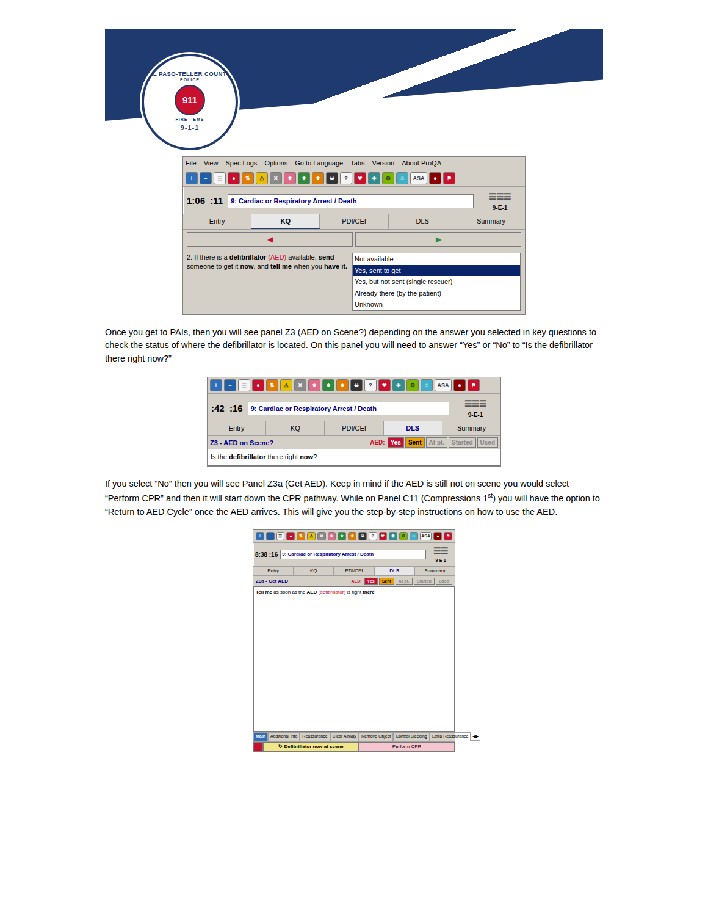EL PASO-TELLER COUNTY
POLICE
911
FIRE EMS
9-1-1
File View Spec Logs Options Go to Language Tabs Version About ProQA
+ − ☰ ● ⇅ ⚠ ✕ ⚜ ⚜ ⚜ ☠ ? ❤ ✚ ⚙ ☺ ASA ● ⚑
1:06 :11
9: Cardiac or Respiratory Arrest / Death
☰☰☰
9-E-1
Entry
KQ
PDI/CEI
DLS
Summary
◀
▶
2. If there is a defibrillator (AED) available, send someone to get it now, and tell me when you have it.
Not available
Yes, sent to get
Yes, but not sent (single rescuer)
Already there (by the patient)
Unknown
Once you get to PAIs, then you will see panel Z3 (AED on Scene?) depending on the answer you selected in key questions to check the status of where the defibrillator is located. On this panel you will need to answer “Yes” or “No” to “Is the defibrillator there right now?”
+ − ☰ ● ⇅ ⚠ ✕ ⚜ ⚜ ⚜ ☠ ? ❤ ✚ ⚙ ☺ ASA ● ⚑
:42 :16
9: Cardiac or Respiratory Arrest / Death
☰☰☰
9-E-1
Entry
KQ
PDI/CEI
DLS
Summary
Z3 - AED on Scene?
AED: Yes Sent At pt. Started Used
Is the defibrillator there right now?
If you select “No” then you will see Panel Z3a (Get AED). Keep in mind if the AED is still not on scene you would select “Perform CPR” and then it will start down the CPR pathway. While on Panel C11 (Compressions 1st) you will have the option to “Return to AED Cycle” once the AED arrives. This will give you the step-by-step instructions on how to use the AED.
+ − ☰ ● ⇅ ⚠ ✕ ⚜ ⚜ ⚜ ☠ ? ❤ ✚ ⚙ ☺ ASA ● ⚑
8:38 :16
9: Cardiac or Respiratory Arrest / Death
☰☰
9-E-1
Entry
KQ
PDI/CEI
DLS
Summary
Z3a - Get AED
AED: Yes Sent At pt. Started Used
Tell me as soon as the AED (defibrillator) is right there
Main Additional Info Reassurance Clear Airway Remove Object Control Bleeding Extra Reassurance ◀▶
↻ Defibrillator now at scene
Perform CPR